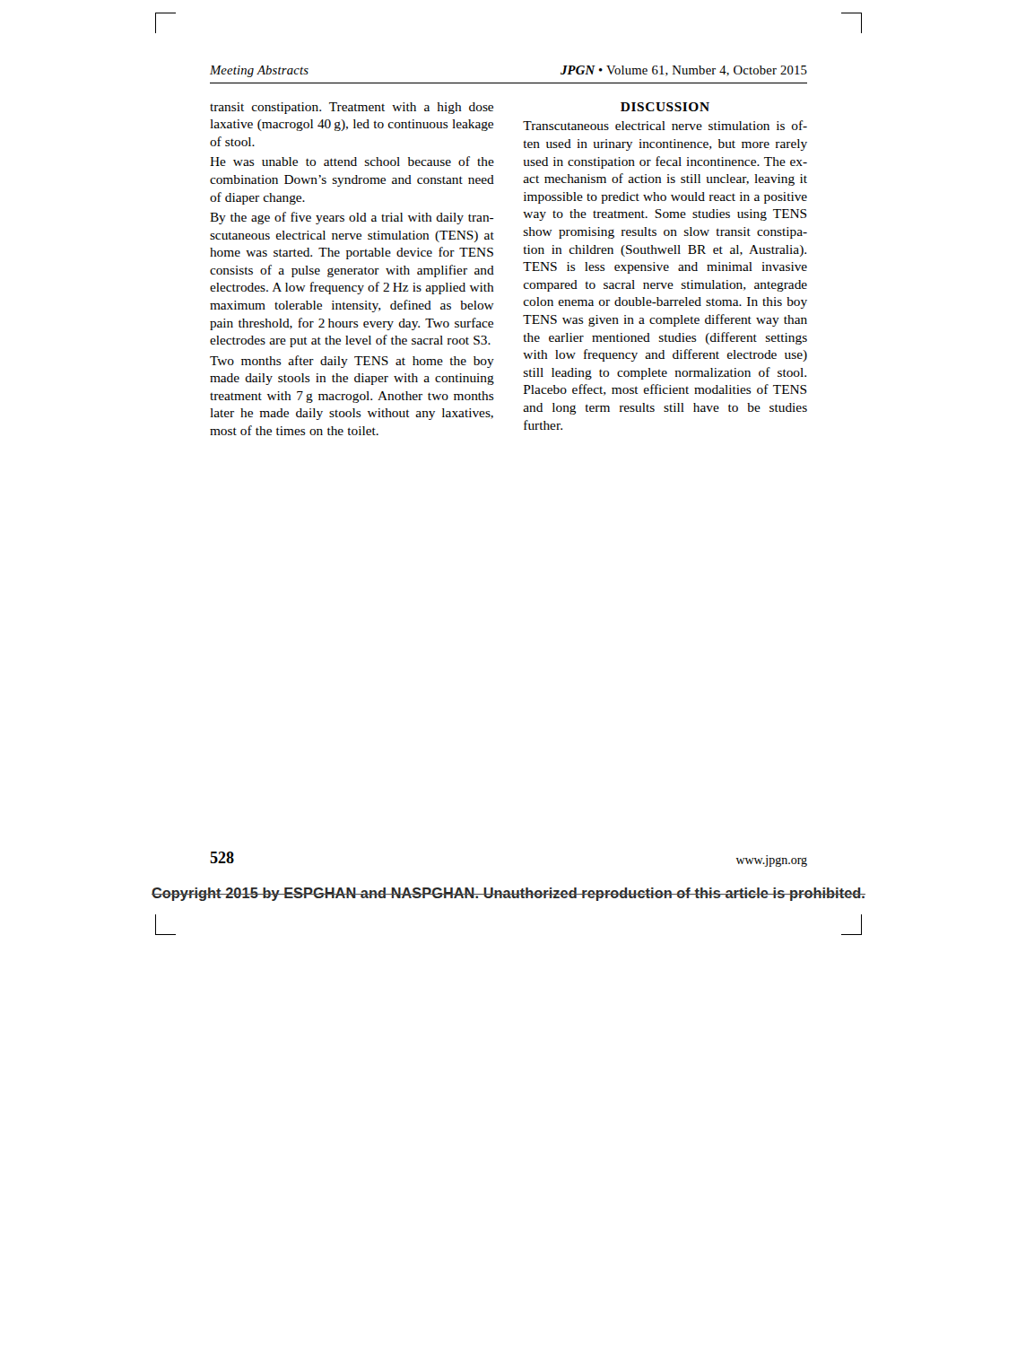Meeting Abstracts
JPGN • Volume 61, Number 4, October 2015
transit constipation. Treatment with a high dose laxative (macrogol 40 g), led to continuous leakage of stool.
He was unable to attend school because of the combination Down’s syndrome and constant need of diaper change.
By the age of five years old a trial with daily transcutaneous electrical nerve stimulation (TENS) at home was started. The portable device for TENS consists of a pulse generator with amplifier and electrodes. A low frequency of 2 Hz is applied with maximum tolerable intensity, defined as below pain threshold, for 2 hours every day. Two surface electrodes are put at the level of the sacral root S3.
Two months after daily TENS at home the boy made daily stools in the diaper with a continuing treatment with 7 g macrogol. Another two months later he made daily stools without any laxatives, most of the times on the toilet.
DISCUSSION
Transcutaneous electrical nerve stimulation is often used in urinary incontinence, but more rarely used in constipation or fecal incontinence. The exact mechanism of action is still unclear, leaving it impossible to predict who would react in a positive way to the treatment. Some studies using TENS show promising results on slow transit constipation in children (Southwell BR et al, Australia). TENS is less expensive and minimal invasive compared to sacral nerve stimulation, antegrade colon enema or double-barreled stoma. In this boy TENS was given in a complete different way than the earlier mentioned studies (different settings with low frequency and different electrode use) still leading to complete normalization of stool. Placebo effect, most efficient modalities of TENS and long term results still have to be studies further.
528
www.jpgn.org
Copyright 2015 by ESPGHAN and NASPGHAN. Unauthorized reproduction of this article is prohibited.